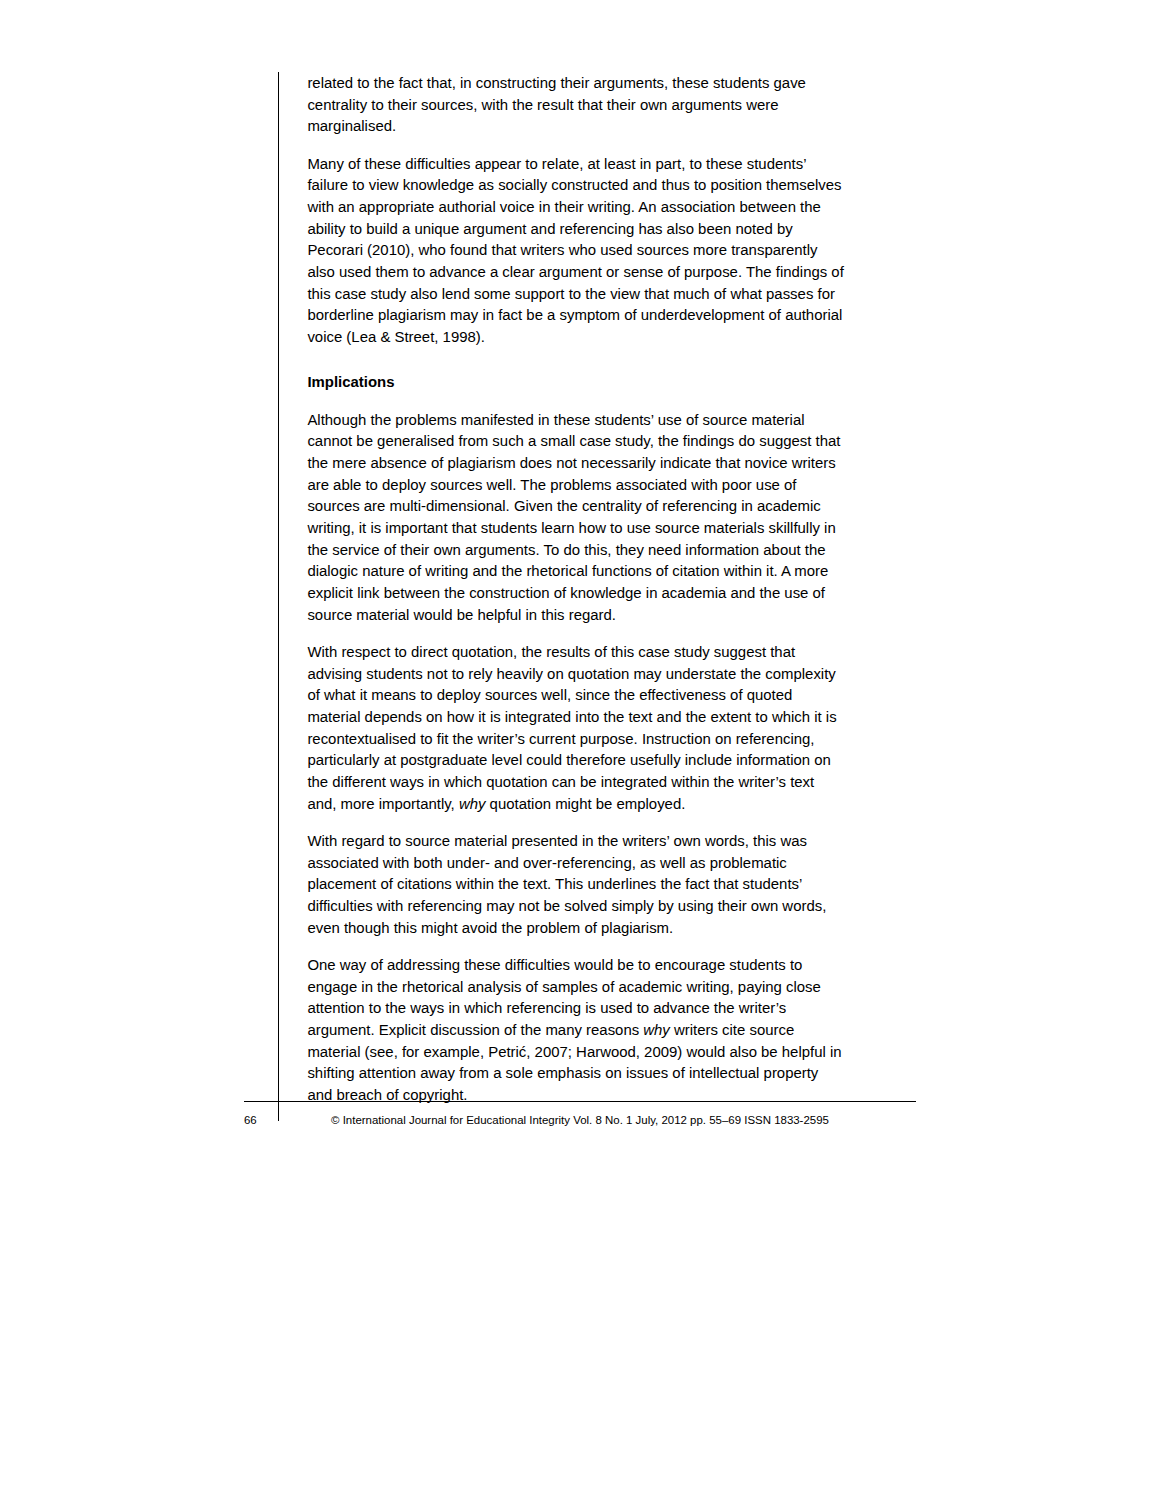related to the fact that, in constructing their arguments, these students gave centrality to their sources, with the result that their own arguments were marginalised.
Many of these difficulties appear to relate, at least in part, to these students’ failure to view knowledge as socially constructed and thus to position themselves with an appropriate authorial voice in their writing. An association between the ability to build a unique argument and referencing has also been noted by Pecorari (2010), who found that writers who used sources more transparently also used them to advance a clear argument or sense of purpose. The findings of this case study also lend some support to the view that much of what passes for borderline plagiarism may in fact be a symptom of underdevelopment of authorial voice (Lea & Street, 1998).
Implications
Although the problems manifested in these students’ use of source material cannot be generalised from such a small case study, the findings do suggest that the mere absence of plagiarism does not necessarily indicate that novice writers are able to deploy sources well. The problems associated with poor use of sources are multi-dimensional. Given the centrality of referencing in academic writing, it is important that students learn how to use source materials skillfully in the service of their own arguments. To do this, they need information about the dialogic nature of writing and the rhetorical functions of citation within it. A more explicit link between the construction of knowledge in academia and the use of source material would be helpful in this regard.
With respect to direct quotation, the results of this case study suggest that advising students not to rely heavily on quotation may understate the complexity of what it means to deploy sources well, since the effectiveness of quoted material depends on how it is integrated into the text and the extent to which it is recontextualised to fit the writer’s current purpose. Instruction on referencing, particularly at postgraduate level could therefore usefully include information on the different ways in which quotation can be integrated within the writer’s text and, more importantly, why quotation might be employed.
With regard to source material presented in the writers’ own words, this was associated with both under- and over-referencing, as well as problematic placement of citations within the text. This underlines the fact that students’ difficulties with referencing may not be solved simply by using their own words, even though this might avoid the problem of plagiarism.
One way of addressing these difficulties would be to encourage students to engage in the rhetorical analysis of samples of academic writing, paying close attention to the ways in which referencing is used to advance the writer’s argument. Explicit discussion of the many reasons why writers cite source material (see, for example, Petrić, 2007; Harwood, 2009) would also be helpful in shifting attention away from a sole emphasis on issues of intellectual property and breach of copyright.
66 © International Journal for Educational Integrity Vol. 8 No. 1 July, 2012 pp. 55–69 ISSN 1833-2595